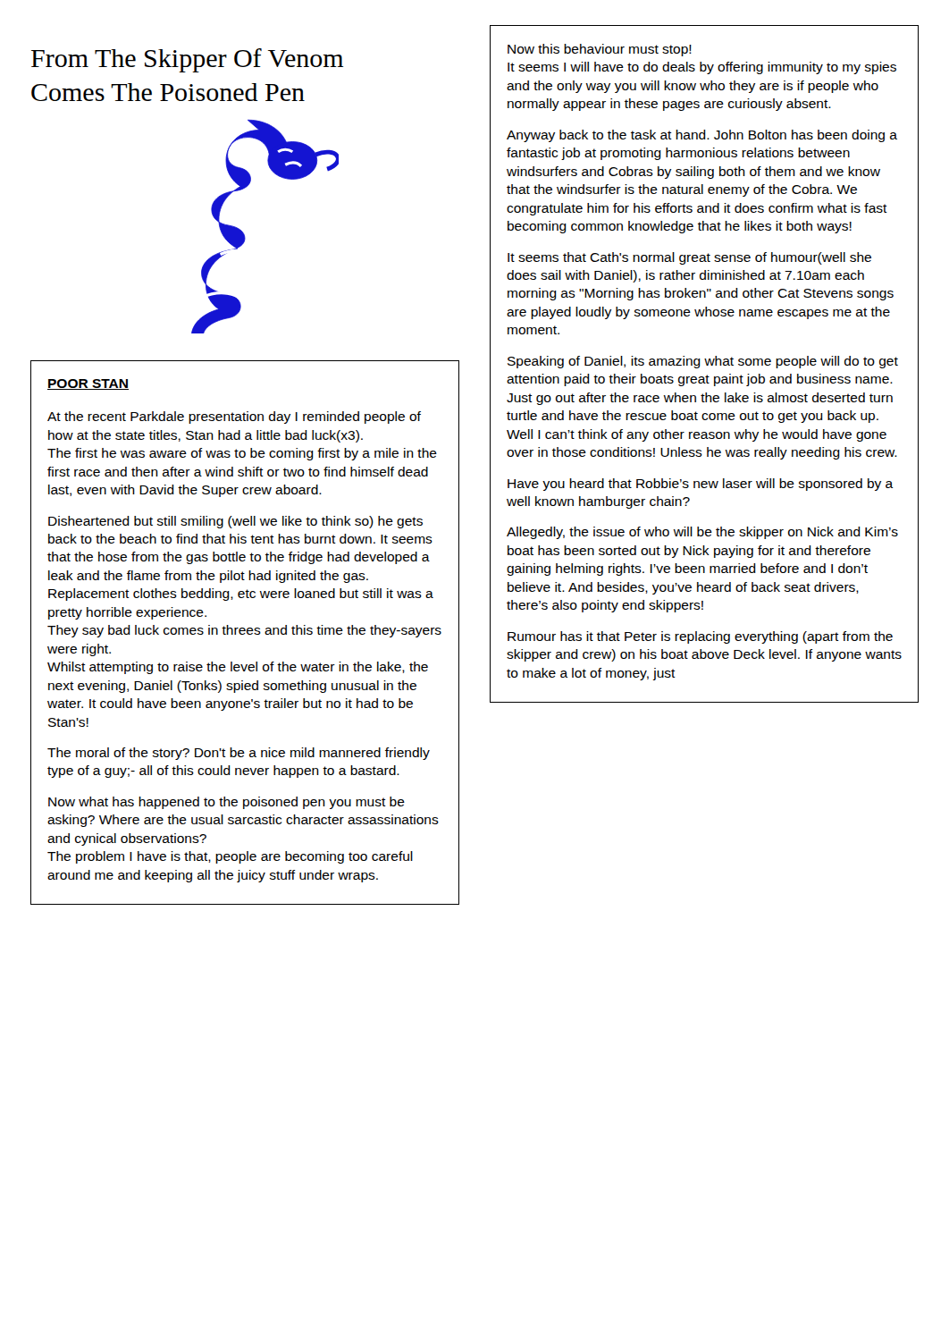From The Skipper Of Venom
Comes The Poisoned Pen
POOR STAN
At the recent Parkdale presentation day I reminded people of how at the state titles, Stan had a little bad luck(x3).
The first he was aware of was to be coming first by a mile in the first race and then after a wind shift or two to find himself dead last, even with David the Super crew aboard.
Disheartened but still smiling (well we like to think so) he gets back to the beach to find that his tent has burnt down. It seems that the hose from the gas bottle to the fridge had developed a leak and the flame from the pilot had ignited the gas. Replacement clothes bedding, etc were loaned but still it was a pretty horrible experience.
They say bad luck comes in threes and this time the they-sayers were right.
Whilst attempting to raise the level of the water in the lake, the next evening, Daniel (Tonks) spied something unusual in the water. It could have been anyone's trailer but no it had to be Stan's!
The moral of the story? Don't be a nice mild mannered friendly type of a guy;- all of this could never happen to a bastard.
Now what has happened to the poisoned pen you must be asking? Where are the usual sarcastic character assassinations and cynical observations?
The problem I have is that, people are becoming too careful around me and keeping all the juicy stuff under wraps.
Now this behaviour must stop!
It seems I will have to do deals by offering immunity to my spies and the only way you will know who they are is if people who normally appear in these pages are curiously absent.
Anyway back to the task at hand. John Bolton has been doing a fantastic job at promoting harmonious relations between windsurfers and Cobras by sailing both of them and we know that the windsurfer is the natural enemy of the Cobra. We congratulate him for his efforts and it does confirm what is fast becoming common knowledge that he likes it both ways!
It seems that Cath's normal great sense of humour(well she does sail with Daniel), is rather diminished at 7.10am each morning as "Morning has broken" and other Cat Stevens songs are played loudly by someone whose name escapes me at the moment.
Speaking of Daniel, its amazing what some people will do to get attention paid to their boats great paint job and business name. Just go out after the race when the lake is almost deserted turn turtle and have the rescue boat come out to get you back up. Well I can’t think of any other reason why he would have gone over in those conditions! Unless he was really needing his crew.
Have you heard that Robbie’s new laser will be sponsored by a well known hamburger chain?
Allegedly, the issue of who will be the skipper on Nick and Kim’s boat has been sorted out by Nick paying for it and therefore gaining helming rights. I’ve been married before and I don’t believe it. And besides, you’ve heard of back seat drivers, there’s also pointy end skippers!
Rumour has it that Peter is replacing everything (apart from the skipper and crew) on his boat above Deck level. If anyone wants to make a lot of money, just